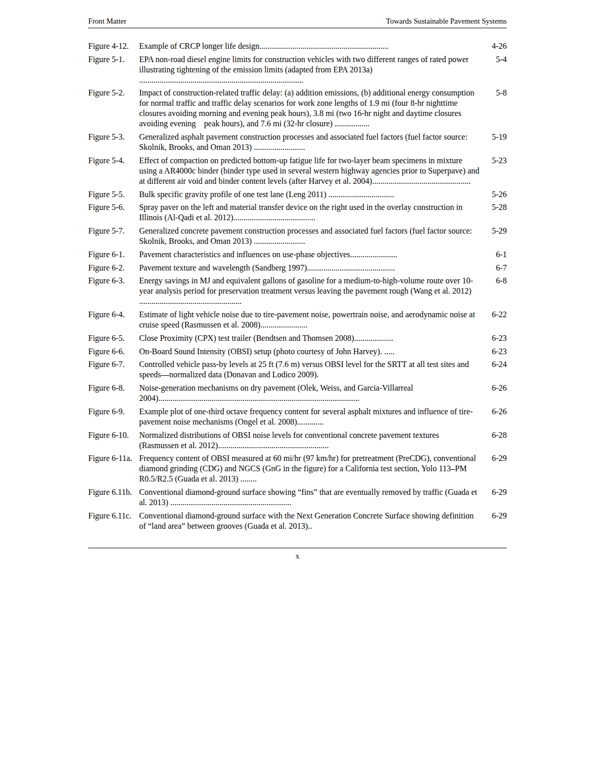Front Matter Towards Sustainable Pavement Systems
| Figure 4-12. | Example of CRCP longer life design............................................................... | 4-26 |
| Figure 5-1. | EPA non-road diesel engine limits for construction vehicles with two different ranges of rated power illustrating tightening of the emission limits (adapted from EPA 2013a) ................................................................................ | 5-4 |
| Figure 5-2. | Impact of construction-related traffic delay: (a) addition emissions, (b) additional energy consumption for normal traffic and traffic delay scenarios for work zone lengths of 1.9 mi (four 8-hr nighttime closures avoiding morning and evening peak hours), 3.8 mi (two 16-hr night and daytime closures avoiding evening peak hours), and 7.6 mi (32-hr closure) ................. | 5-8 |
| Figure 5-3. | Generalized asphalt pavement construction processes and associated fuel factors (fuel factor source: Skolnik, Brooks, and Oman 2013) ......................... | 5-19 |
| Figure 5-4. | Effect of compaction on predicted bottom-up fatigue life for two-layer beam specimens in mixture using a AR4000c binder (binder type used in several western highway agencies prior to Superpave) and at different air void and binder content levels (after Harvey et al. 2004)................................................ | 5-23 |
| Figure 5-5. | Bulk specific gravity profile of one test lane (Leng 2011) ................................ | 5-26 |
| Figure 5-6. | Spray paver on the left and material transfer device on the right used in the overlay construction in Illinois (Al-Qadi et al. 2012)........................................ | 5-28 |
| Figure 5-7. | Generalized concrete pavement construction processes and associated fuel factors (fuel factor source: Skolnik, Brooks, and Oman 2013) ......................... | 5-29 |
| Figure 6-1. | Pavement characteristics and influences on use-phase objectives....................... | 6-1 |
| Figure 6-2. | Pavement texture and wavelength (Sandberg 1997)........................................... | 6-7 |
| Figure 6-3. | Energy savings in MJ and equivalent gallons of gasoline for a medium-to-high-volume route over 10-year analysis period for preservation treatment versus leaving the pavement rough (Wang et al. 2012) .................................................. | 6-8 |
| Figure 6-4. | Estimate of light vehicle noise due to tire-pavement noise, powertrain noise, and aerodynamic noise at cruise speed (Rasmussen et al. 2008)....................... | 6-22 |
| Figure 6-5. | Close Proximity (CPX) test trailer (Bendtsen and Thomsen 2008)................... | 6-23 |
| Figure 6-6. | On-Board Sound Intensity (OBSI) setup (photo courtesy of John Harvey). ..... | 6-23 |
| Figure 6-7. | Controlled vehicle pass-by levels at 25 ft (7.6 m) versus OBSI level for the SRTT at all test sites and speeds—normalized data (Donavan and Lodico 2009). | 6-24 |
| Figure 6-8. | Noise-generation mechanisms on dry pavement (Olek, Weiss, and Garcia-Villarreal 2004).................................................................................................. | 6-26 |
| Figure 6-9. | Example plot of one-third octave frequency content for several asphalt mixtures and influence of tire-pavement noise mechanisms (Ongel et al. 2008)............. | 6-26 |
| Figure 6-10. | Normalized distributions of OBSI noise levels for conventional concrete pavement textures (Rasmussen et al. 2012)...................................................... | 6-28 |
| Figure 6-11a. | Frequency content of OBSI measured at 60 mi/hr (97 km/hr) for pretreatment (PreCDG), conventional diamond grinding (CDG) and NGCS (GnG in the figure) for a California test section, Yolo 113–PM R0.5/R2.5 (Guada et al. 2013) ........ | 6-29 |
| Figure 6.11b. | Conventional diamond-ground surface showing “fins” that are eventually removed by traffic (Guada et al. 2013) ........................................................... | 6-29 |
| Figure 6.11c. | Conventional diamond-ground surface with the Next Generation Concrete Surface showing definition of “land area” between grooves (Guada et al. 2013).. | 6-29 |
x